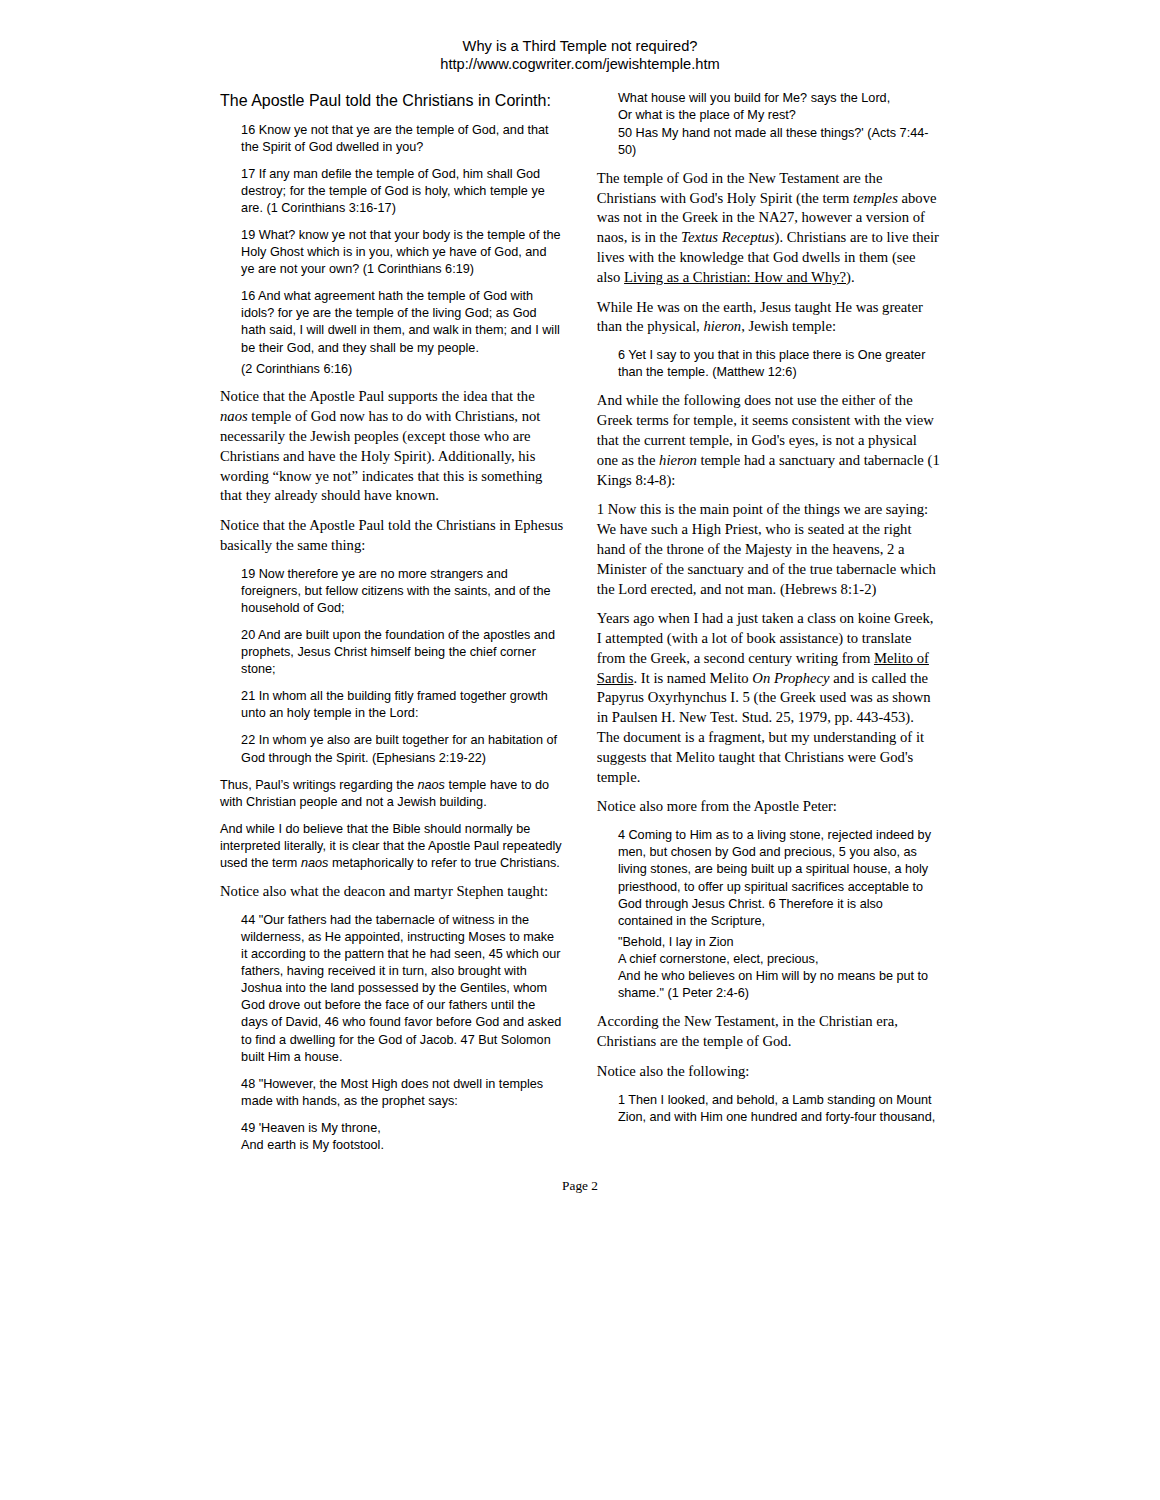Why is a Third Temple not required?
http://www.cogwriter.com/jewishtemple.htm
The Apostle Paul told the Christians in Corinth:
16 Know ye not that ye are the temple of God, and that the Spirit of God dwelled in you?
17 If any man defile the temple of God, him shall God destroy; for the temple of God is holy, which temple ye are. (1 Corinthians 3:16-17)
19 What? know ye not that your body is the temple of the Holy Ghost which is in you, which ye have of God, and ye are not your own? (1 Corinthians 6:19)
16 And what agreement hath the temple of God with idols? for ye are the temple of the living God; as God hath said, I will dwell in them, and walk in them; and I will be their God, and they shall be my people.
(2 Corinthians 6:16)
Notice that the Apostle Paul supports the idea that the naos temple of God now has to do with Christians, not necessarily the Jewish peoples (except those who are Christians and have the Holy Spirit). Additionally, his wording “know ye not” indicates that this is something that they already should have known.
Notice that the Apostle Paul told the Christians in Ephesus basically the same thing:
19 Now therefore ye are no more strangers and foreigners, but fellow citizens with the saints, and of the household of God;
20 And are built upon the foundation of the apostles and prophets, Jesus Christ himself being the chief corner stone;
21 In whom all the building fitly framed together growth unto an holy temple in the Lord:
22 In whom ye also are built together for an habitation of God through the Spirit. (Ephesians 2:19-22)
Thus, Paul’s writings regarding the naos temple have to do with Christian people and not a Jewish building.
And while I do believe that the Bible should normally be interpreted literally, it is clear that the Apostle Paul repeatedly used the term naos metaphorically to refer to true Christians.
Notice also what the deacon and martyr Stephen taught:
44 "Our fathers had the tabernacle of witness in the wilderness, as He appointed, instructing Moses to make it according to the pattern that he had seen, 45 which our fathers, having received it in turn, also brought with Joshua into the land possessed by the Gentiles, whom God drove out before the face of our fathers until the days of David, 46 who found favor before God and asked to find a dwelling for the God of Jacob. 47 But Solomon built Him a house.
48 "However, the Most High does not dwell in temples made with hands, as the prophet says:
49 'Heaven is My throne,
And earth is My footstool.
What house will you build for Me? says the Lord,
Or what is the place of My rest?
50 Has My hand not made all these things?' (Acts 7:44-50)
The temple of God in the New Testament are the Christians with God's Holy Spirit (the term temples above was not in the Greek in the NA27, however a version of naos, is in the Textus Receptus). Christians are to live their lives with the knowledge that God dwells in them (see also Living as a Christian: How and Why?).
While He was on the earth, Jesus taught He was greater than the physical, hieron, Jewish temple:
6 Yet I say to you that in this place there is One greater than the temple. (Matthew 12:6)
And while the following does not use the either of the Greek terms for temple, it seems consistent with the view that the current temple, in God's eyes, is not a physical one as the hieron temple had a sanctuary and tabernacle (1 Kings 8:4-8):
1 Now this is the main point of the things we are saying: We have such a High Priest, who is seated at the right hand of the throne of the Majesty in the heavens, 2 a Minister of the sanctuary and of the true tabernacle which the Lord erected, and not man. (Hebrews 8:1-2)
Years ago when I had a just taken a class on koine Greek, I attempted (with a lot of book assistance) to translate from the Greek, a second century writing from Melito of Sardis. It is named Melito On Prophecy and is called the Papyrus Oxyrhynchus I. 5 (the Greek used was as shown in Paulsen H. New Test. Stud. 25, 1979, pp. 443-453). The document is a fragment, but my understanding of it suggests that Melito taught that Christians were God's temple.
Notice also more from the Apostle Peter:
4 Coming to Him as to a living stone, rejected indeed by men, but chosen by God and precious, 5 you also, as living stones, are being built up a spiritual house, a holy priesthood, to offer up spiritual sacrifices acceptable to God through Jesus Christ. 6 Therefore it is also contained in the Scripture,
"Behold, I lay in Zion
A chief cornerstone, elect, precious,
And he who believes on Him will by no means be put to shame." (1 Peter 2:4-6)
According the New Testament, in the Christian era, Christians are the temple of God.
Notice also the following:
1 Then I looked, and behold, a Lamb standing on Mount Zion, and with Him one hundred and forty-four thousand,
Page 2